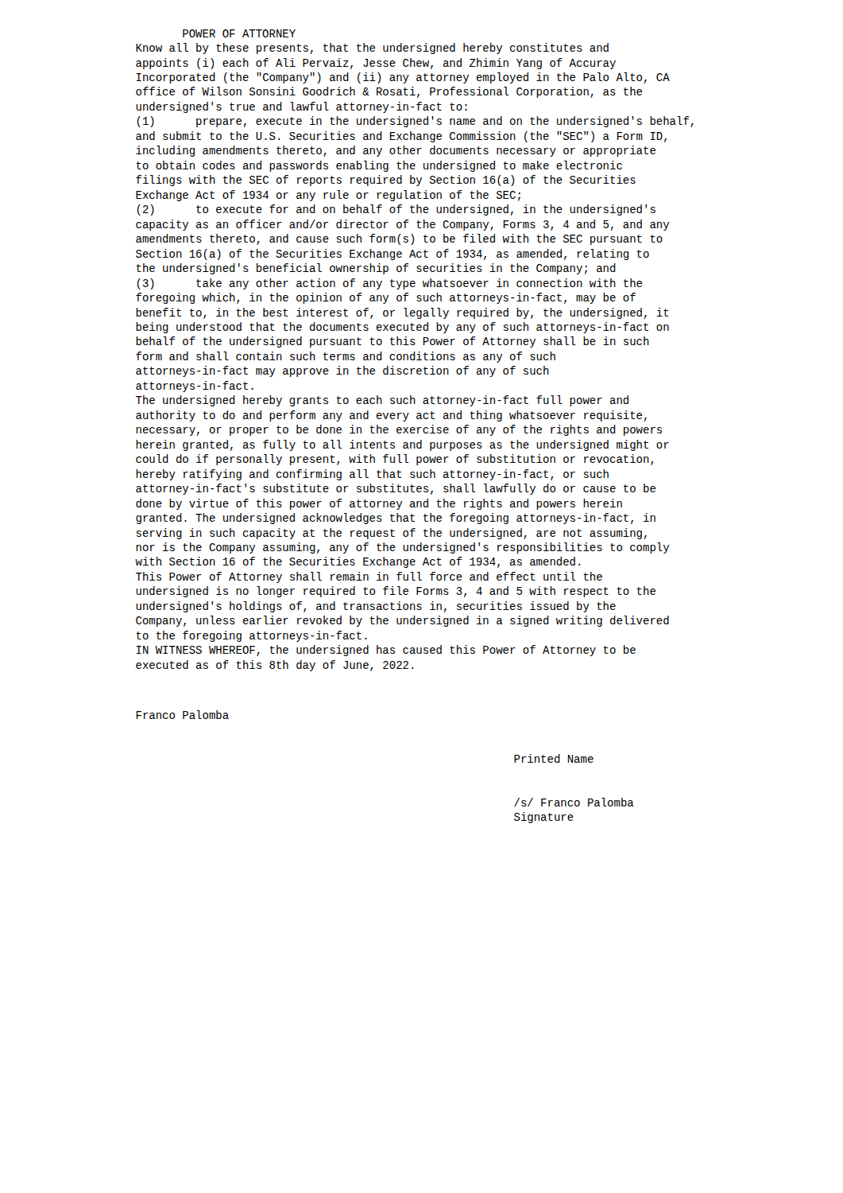POWER OF ATTORNEY
Know all by these presents, that the undersigned hereby constitutes and
appoints (i) each of Ali Pervaiz, Jesse Chew, and Zhimin Yang of Accuray
Incorporated (the "Company") and (ii) any attorney employed in the Palo Alto, CA
office of Wilson Sonsini Goodrich & Rosati, Professional Corporation, as the
undersigned's true and lawful attorney-in-fact to:
(1)      prepare, execute in the undersigned's name and on the undersigned's behalf,
and submit to the U.S. Securities and Exchange Commission (the "SEC") a Form ID,
including amendments thereto, and any other documents necessary or appropriate
to obtain codes and passwords enabling the undersigned to make electronic
filings with the SEC of reports required by Section 16(a) of the Securities
Exchange Act of 1934 or any rule or regulation of the SEC;
(2)      to execute for and on behalf of the undersigned, in the undersigned's
capacity as an officer and/or director of the Company, Forms 3, 4 and 5, and any
amendments thereto, and cause such form(s) to be filed with the SEC pursuant to
Section 16(a) of the Securities Exchange Act of 1934, as amended, relating to
the undersigned's beneficial ownership of securities in the Company; and
(3)      take any other action of any type whatsoever in connection with the
foregoing which, in the opinion of any of such attorneys-in-fact, may be of
benefit to, in the best interest of, or legally required by, the undersigned, it
being understood that the documents executed by any of such attorneys-in-fact on
behalf of the undersigned pursuant to this Power of Attorney shall be in such
form and shall contain such terms and conditions as any of such
attorneys-in-fact may approve in the discretion of any of such
attorneys-in-fact.
The undersigned hereby grants to each such attorney-in-fact full power and
authority to do and perform any and every act and thing whatsoever requisite,
necessary, or proper to be done in the exercise of any of the rights and powers
herein granted, as fully to all intents and purposes as the undersigned might or
could do if personally present, with full power of substitution or revocation,
hereby ratifying and confirming all that such attorney-in-fact, or such
attorney-in-fact's substitute or substitutes, shall lawfully do or cause to be
done by virtue of this power of attorney and the rights and powers herein
granted. The undersigned acknowledges that the foregoing attorneys-in-fact, in
serving in such capacity at the request of the undersigned, are not assuming,
nor is the Company assuming, any of the undersigned's responsibilities to comply
with Section 16 of the Securities Exchange Act of 1934, as amended.
This Power of Attorney shall remain in full force and effect until the
undersigned is no longer required to file Forms 3, 4 and 5 with respect to the
undersigned's holdings of, and transactions in, securities issued by the
Company, unless earlier revoked by the undersigned in a signed writing delivered
to the foregoing attorneys-in-fact.
IN WITNESS WHEREOF, the undersigned has caused this Power of Attorney to be
executed as of this 8th day of June, 2022.
Franco Palomba
Printed Name
/s/ Franco Palomba
Signature